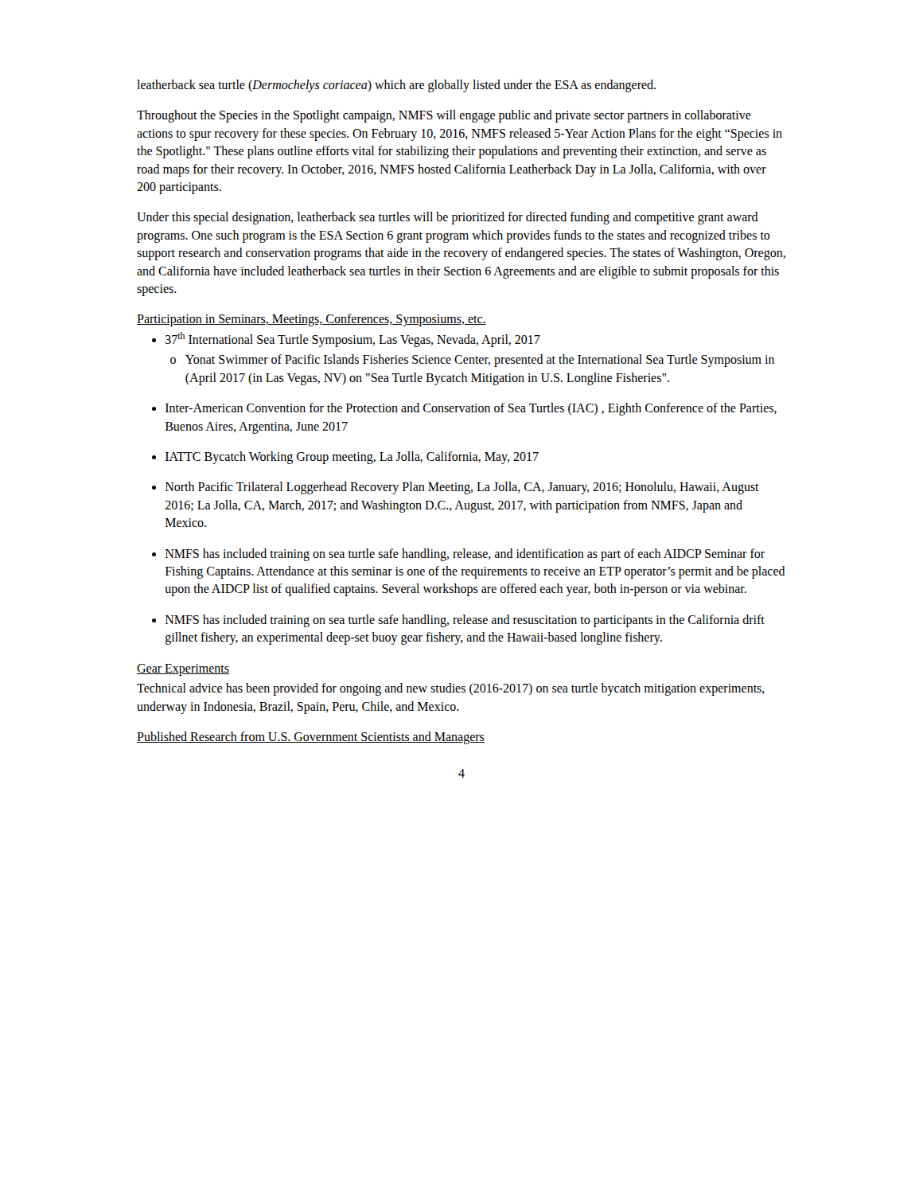leatherback sea turtle (Dermochelys coriacea) which are globally listed under the ESA as endangered.
Throughout the Species in the Spotlight campaign, NMFS will engage public and private sector partners in collaborative actions to spur recovery for these species. On February 10, 2016, NMFS released 5-Year Action Plans for the eight “Species in the Spotlight." These plans outline efforts vital for stabilizing their populations and preventing their extinction, and serve as road maps for their recovery. In October, 2016, NMFS hosted California Leatherback Day in La Jolla, California, with over 200 participants.
Under this special designation, leatherback sea turtles will be prioritized for directed funding and competitive grant award programs. One such program is the ESA Section 6 grant program which provides funds to the states and recognized tribes to support research and conservation programs that aide in the recovery of endangered species. The states of Washington, Oregon, and California have included leatherback sea turtles in their Section 6 Agreements and are eligible to submit proposals for this species.
Participation in Seminars, Meetings, Conferences, Symposiums, etc.
37th International Sea Turtle Symposium, Las Vegas, Nevada, April, 2017
Yonat Swimmer of Pacific Islands Fisheries Science Center, presented at the International Sea Turtle Symposium in (April 2017 (in Las Vegas, NV) on "Sea Turtle Bycatch Mitigation in U.S. Longline Fisheries".
Inter-American Convention for the Protection and Conservation of Sea Turtles (IAC) , Eighth Conference of the Parties, Buenos Aires, Argentina, June 2017
IATTC Bycatch Working Group meeting, La Jolla, California, May, 2017
North Pacific Trilateral Loggerhead Recovery Plan Meeting, La Jolla, CA, January, 2016; Honolulu, Hawaii, August 2016; La Jolla, CA, March, 2017; and Washington D.C., August, 2017, with participation from NMFS, Japan and Mexico.
NMFS has included training on sea turtle safe handling, release, and identification as part of each AIDCP Seminar for Fishing Captains. Attendance at this seminar is one of the requirements to receive an ETP operator’s permit and be placed upon the AIDCP list of qualified captains. Several workshops are offered each year, both in-person or via webinar.
NMFS has included training on sea turtle safe handling, release and resuscitation to participants in the California drift gillnet fishery, an experimental deep-set buoy gear fishery, and the Hawaii-based longline fishery.
Gear Experiments
Technical advice has been provided for ongoing and new studies (2016-2017) on sea turtle bycatch mitigation experiments, underway in Indonesia, Brazil, Spain, Peru, Chile, and Mexico.
Published Research from U.S. Government Scientists and Managers
4